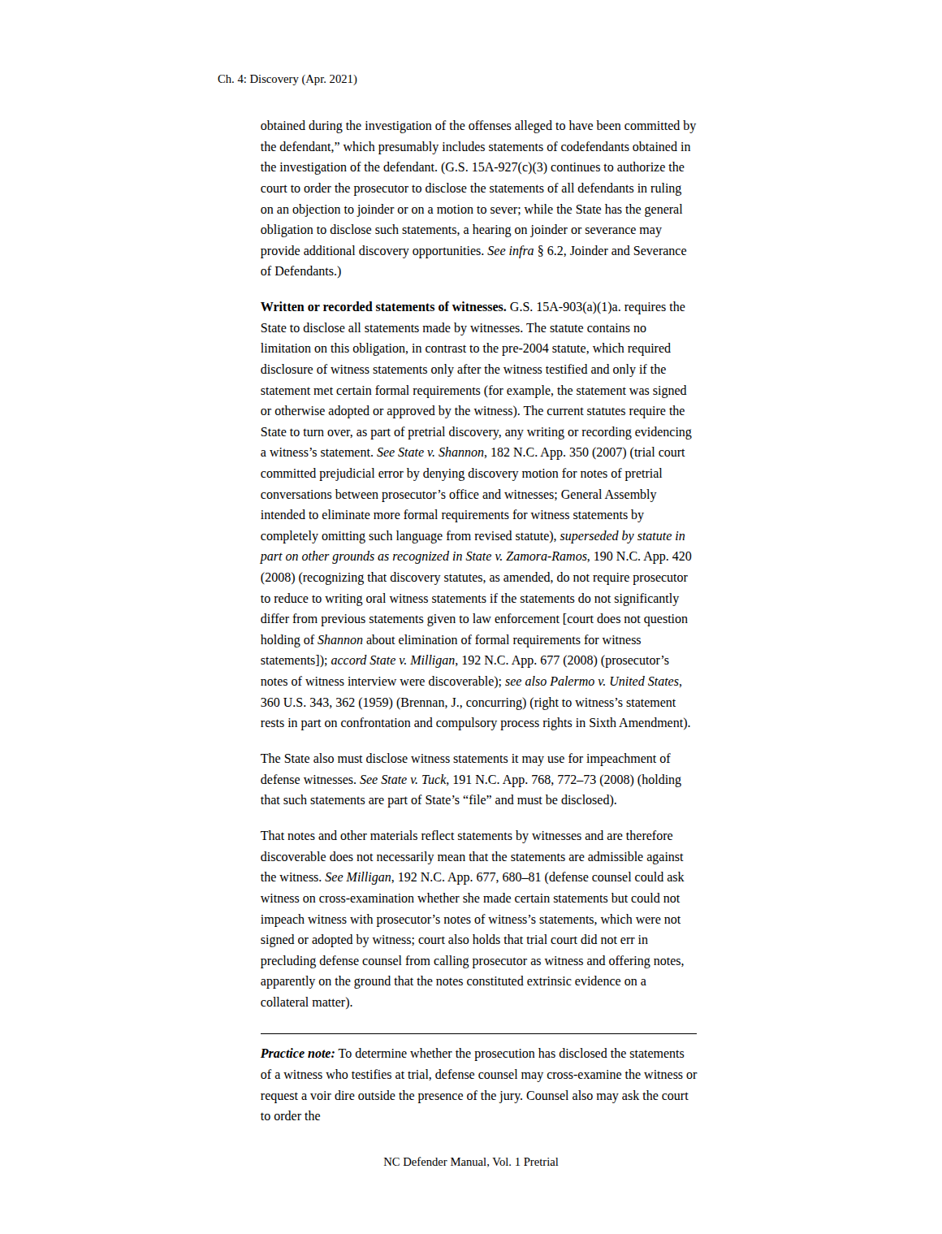Ch. 4: Discovery (Apr. 2021)
obtained during the investigation of the offenses alleged to have been committed by the defendant,” which presumably includes statements of codefendants obtained in the investigation of the defendant. (G.S. 15A-927(c)(3) continues to authorize the court to order the prosecutor to disclose the statements of all defendants in ruling on an objection to joinder or on a motion to sever; while the State has the general obligation to disclose such statements, a hearing on joinder or severance may provide additional discovery opportunities. See infra § 6.2, Joinder and Severance of Defendants.)
Written or recorded statements of witnesses. G.S. 15A-903(a)(1)a. requires the State to disclose all statements made by witnesses. The statute contains no limitation on this obligation, in contrast to the pre-2004 statute, which required disclosure of witness statements only after the witness testified and only if the statement met certain formal requirements (for example, the statement was signed or otherwise adopted or approved by the witness). The current statutes require the State to turn over, as part of pretrial discovery, any writing or recording evidencing a witness’s statement. See State v. Shannon, 182 N.C. App. 350 (2007) (trial court committed prejudicial error by denying discovery motion for notes of pretrial conversations between prosecutor’s office and witnesses; General Assembly intended to eliminate more formal requirements for witness statements by completely omitting such language from revised statute), superseded by statute in part on other grounds as recognized in State v. Zamora-Ramos, 190 N.C. App. 420 (2008) (recognizing that discovery statutes, as amended, do not require prosecutor to reduce to writing oral witness statements if the statements do not significantly differ from previous statements given to law enforcement [court does not question holding of Shannon about elimination of formal requirements for witness statements]); accord State v. Milligan, 192 N.C. App. 677 (2008) (prosecutor’s notes of witness interview were discoverable); see also Palermo v. United States, 360 U.S. 343, 362 (1959) (Brennan, J., concurring) (right to witness’s statement rests in part on confrontation and compulsory process rights in Sixth Amendment).
The State also must disclose witness statements it may use for impeachment of defense witnesses. See State v. Tuck, 191 N.C. App. 768, 772–73 (2008) (holding that such statements are part of State’s “file” and must be disclosed).
That notes and other materials reflect statements by witnesses and are therefore discoverable does not necessarily mean that the statements are admissible against the witness. See Milligan, 192 N.C. App. 677, 680–81 (defense counsel could ask witness on cross-examination whether she made certain statements but could not impeach witness with prosecutor’s notes of witness’s statements, which were not signed or adopted by witness; court also holds that trial court did not err in precluding defense counsel from calling prosecutor as witness and offering notes, apparently on the ground that the notes constituted extrinsic evidence on a collateral matter).
Practice note: To determine whether the prosecution has disclosed the statements of a witness who testifies at trial, defense counsel may cross-examine the witness or request a voir dire outside the presence of the jury. Counsel also may ask the court to order the
NC Defender Manual, Vol. 1 Pretrial